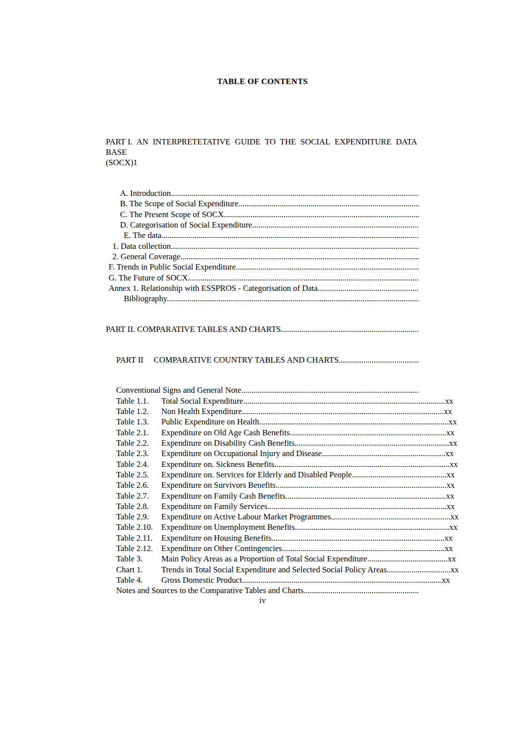TABLE OF CONTENTS
PART I. AN INTERPRETETATIVE GUIDE TO THE SOCIAL EXPENDITURE DATA BASE
(SOCX)1
A. Introduction............................................................................................................................. 2 B. The Scope of Social Expenditure..................................................................................................... 3 C. The Present Scope of SOCX......................................................................................................... 4 D. Categorisation of Social Expenditure.............................................................................................. 4 E. The data................................................................................................................................. 7 1. Data collection......................................................................................................................... 7 2. General Coverage..................................................................................................................... 8 F. Trends in Public Social Expenditure................................................................................................ 10 G. The Future of SOCX................................................................................................................. 13 Annex 1. Relationship with ESSPROS - Categorisation of Data........................................................... 14 Bibliography............................................................................................................................. 16
PART II. COMPARATIVE TABLES AND CHARTS........................................................................... 17
PART II COMPARATIVE COUNTRY TABLES AND CHARTS...................................................... xx
Conventional Signs and General Note.................................................................................................. xx Table 1.1. Total Social Expenditure.................................................................................................. xx Table 1.2. Non Health Expenditure.................................................................................................. xx Table 1.3. Public Expenditure on Health............................................................................................ xx Table 2.1. Expenditure on Old Age Cash Benefits............................................................................ xx Table 2.2. Expenditure on Disability Cash Benefits........................................................................... xx Table 2.3. Expenditure on Occupational Injury and Disease............................................................ xx Table 2.4. Expenditure on. Sickness Benefits..................................................................................... xx Table 2.5. Expenditure on. Services for Elderly and Disabled People.............................................. xx Table 2.6. Expenditure on Survivors Benefits................................................................................... xx Table 2.7. Expenditure on Family Cash Benefits.............................................................................. xx Table 2.8. Expenditure on Family Services....................................................................................... xx Table 2.9. Expenditure on Active Labour Market Programmes.......................................................... xx Table 2.10. Expenditure on Unemployment Benefits........................................................................... xx Table 2.11. Expenditure on Housing Benefits.................................................................................... xx Table 2.12. Expenditure on Other Contingencies............................................................................... xx Table 3. Main Policy Areas as a Proportion of Total Social Expenditure....................................... xx Chart 1. Trends in Total Social Expenditure and Selected Social Policy Areas............................... xx Table 4. Gross Domestic Product................................................................................................. xx Notes and Sources to the Comparative Tables and Charts................................................................. xx
iv